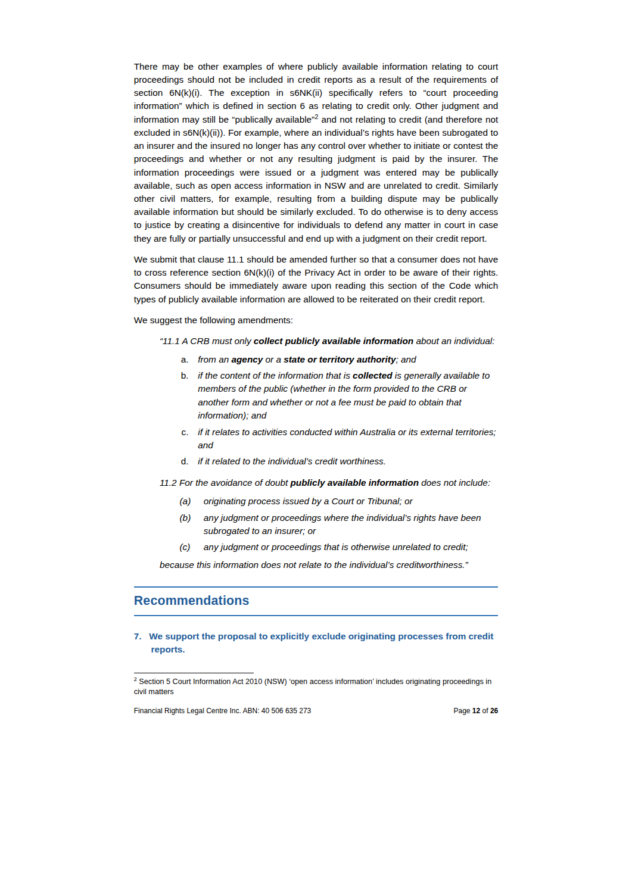There may be other examples of where publicly available information relating to court proceedings should not be included in credit reports as a result of the requirements of section 6N(k)(i). The exception in s6NK(ii) specifically refers to “court proceeding information” which is defined in section 6 as relating to credit only. Other judgment and information may still be “publically available”2 and not relating to credit (and therefore not excluded in s6N(k)(ii)). For example, where an individual’s rights have been subrogated to an insurer and the insured no longer has any control over whether to initiate or contest the proceedings and whether or not any resulting judgment is paid by the insurer. The information proceedings were issued or a judgment was entered may be publically available, such as open access information in NSW and are unrelated to credit. Similarly other civil matters, for example, resulting from a building dispute may be publically available information but should be similarly excluded. To do otherwise is to deny access to justice by creating a disincentive for individuals to defend any matter in court in case they are fully or partially unsuccessful and end up with a judgment on their credit report.
We submit that clause 11.1 should be amended further so that a consumer does not have to cross reference section 6N(k)(i) of the Privacy Act in order to be aware of their rights. Consumers should be immediately aware upon reading this section of the Code which types of publicly available information are allowed to be reiterated on their credit report.
We suggest the following amendments:
“11.1 A CRB must only collect publicly available information about an individual:
from an agency or a state or territory authority; and
if the content of the information that is collected is generally available to members of the public (whether in the form provided to the CRB or another form and whether or not a fee must be paid to obtain that information); and
if it relates to activities conducted within Australia or its external territories; and
if it related to the individual’s credit worthiness.
11.2 For the avoidance of doubt publicly available information does not include:
(a) originating process issued by a Court or Tribunal; or
(b) any judgment or proceedings where the individual’s rights have been subrogated to an insurer; or
(c) any judgment or proceedings that is otherwise unrelated to credit;
because this information does not relate to the individual’s creditworthiness.”
Recommendations
7. We support the proposal to explicitly exclude originating processes from credit reports.
2 Section 5 Court Information Act 2010 (NSW) ‘open access information’ includes originating proceedings in civil matters
Financial Rights Legal Centre Inc. ABN: 40 506 635 273
Page 12 of 26